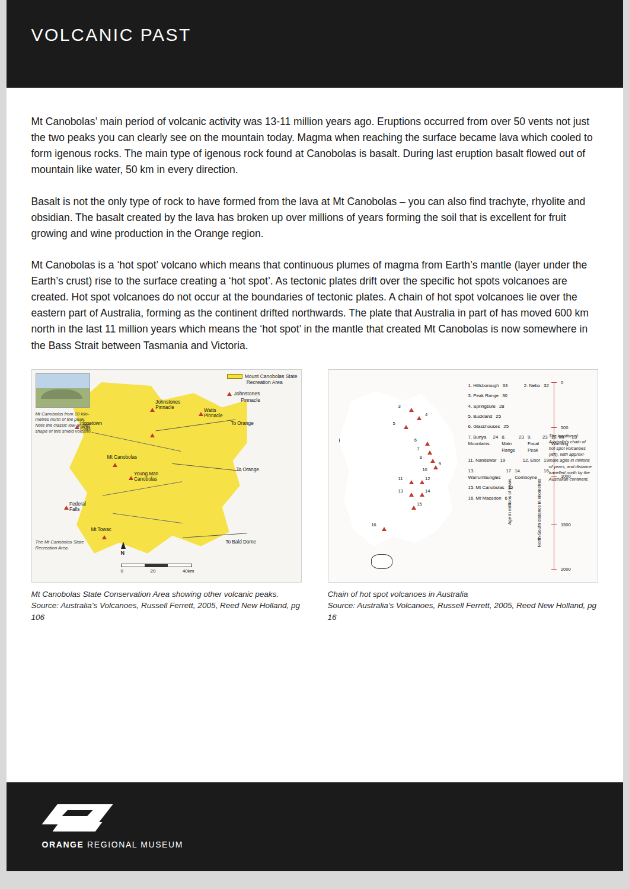Volcanic Past
Mt Canobolas’ main period of volcanic activity was 13-11 million years ago. Eruptions occurred from over 50 vents not just the two peaks you can clearly see on the mountain today. Magma when reaching the surface became lava which cooled to form igenous rocks. The main type of igenous rock found at Canobolas is basalt. During last eruption basalt flowed out of mountain like water, 50 km in every direction.
Basalt is not the only type of rock to have formed from the lava at Mt Canobolas – you can also find trachyte, rhyolite and obsidian. The basalt created by the lava has broken up over millions of years forming the soil that is excellent for fruit growing and wine production in the Orange region.
Mt Canobolas is a ‘hot spot’ volcano which means that continuous plumes of magma from Earth’s mantle (layer under the Earth’s crust) rise to the surface creating a ‘hot spot’. As tectonic plates drift over the specific hot spots volcanoes are created. Hot spot volcanoes do not occur at the boundaries of tectonic plates. A chain of hot spot volcanoes lie over the eastern part of Australia, forming as the continent drifted northwards. The plate that Australia in part of has moved 600 km north in the last 11 million years which means the ‘hot spot’ in the mantle that created Mt Canobolas is now somewhere in the Bass Strait between Tasmania and Victoria.
Mount Canobolas State
Recreation Area
Johnstones
Pinnacle
Mt Canobolas from 10 kilo-metres north of the peak. Note the classic low-angled shape of this shield volcano.
The Mt Canobolas State Recreation Area.
Mt Canobolas
Watts
Pinnacle
Johnstones
Pinnacle
Young Man
Canobolas
Mt Towac
Hopetown
Falls
Federal
Falls
To Orange
To Orange
To Bald Dome
N
02040km
Mt Canobolas State Conservation Area showing other volcanic peaks.
Source: Australia’s Volcanoes, Russell Ferrett, 2005, Reed New Holland, pg 106
3
4
5
6
7
8
9
10
11
12
13
14
15
16
1. Hillsborough 33
2. Nebo 32
3. Peak Range 30
4. Springsure 28
5. Buckland 25
6. Glasshouses 25
7. Bunya Mountains 24
8. Main Range 23
9. Focal Peak 23
10. Mt Warning 23
11. Nandewar 19
12. Ebor 19
13. Warrumbungles 17
14. Comboyne 16
15. Mt Canobolas 10
16. Mt Macedon 6
Age in millions of years
0
500
1000
1500
2000
North-South distance in kilometres
The location of Australia’s chain of hot-spot volcanoes (left), with approxi-mate ages in millions of years, and distance travelled north by the Australian continent.
Chain of hot spot volcanoes in Australia
Source: Australia’s Volcanoes, Russell Ferrett, 2005, Reed New Holland, pg 16
ORANGE REGIONAL MUSEUM